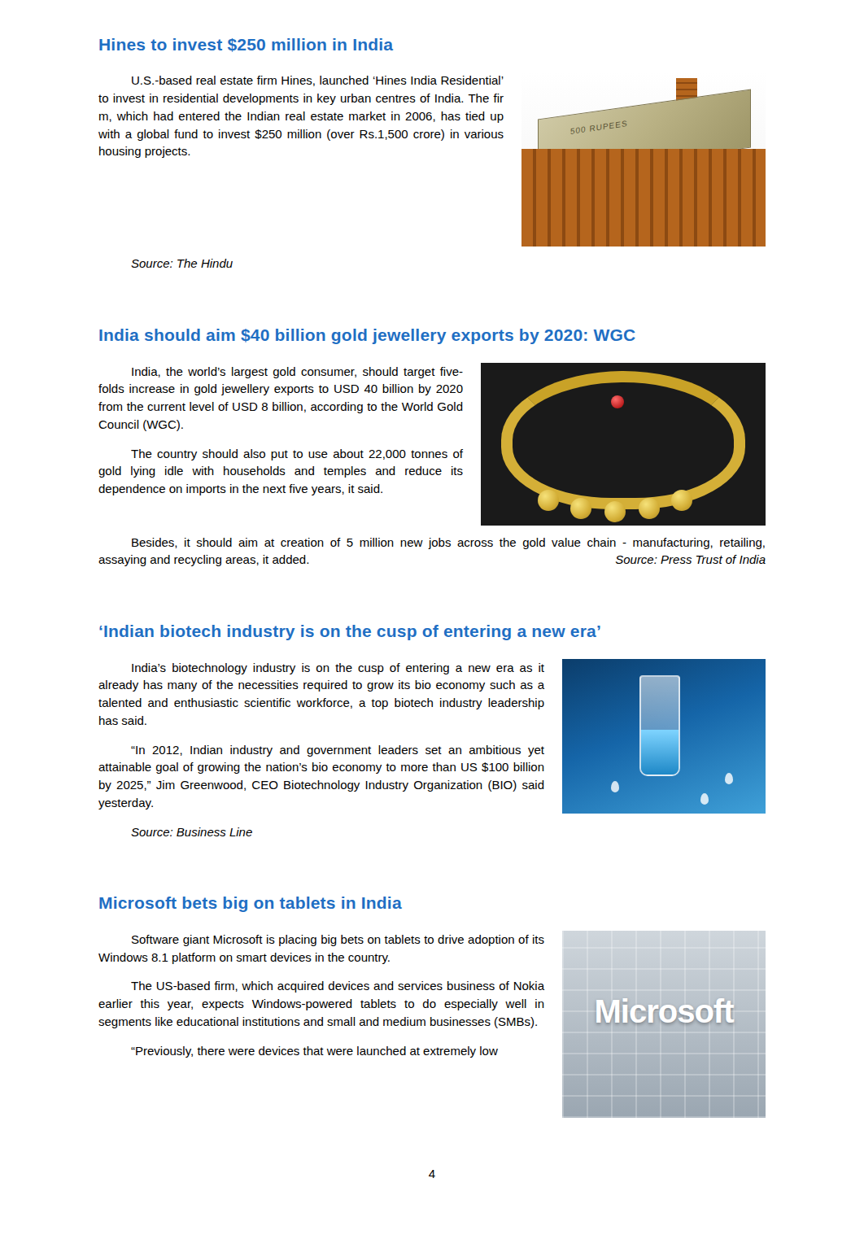Hines to invest $250 million in India
500 RUPEES
U.S.-based real estate firm Hines, launched ‘Hines India Residential’ to invest in residential developments in key urban centres of India. The fir m, which had entered the Indian real estate market in 2006, has tied up with a global fund to invest $250 million (over Rs.1,500 crore) in various housing projects.
Source: The Hindu
India should aim $40 billion gold jewellery exports by 2020: WGC
India, the world’s largest gold consumer, should target five-folds increase in gold jewellery exports to USD 40 billion by 2020 from the current level of USD 8 billion, according to the World Gold Council (WGC).
The country should also put to use about 22,000 tonnes of gold lying idle with households and temples and reduce its dependence on imports in the next five years, it said.
Besides, it should aim at creation of 5 million new jobs across the gold value chain - manufacturing, retailing, assaying and recycling areas, it added. Source: Press Trust of India
‘Indian biotech industry is on the cusp of entering a new era’
India’s biotechnology industry is on the cusp of entering a new era as it already has many of the necessities required to grow its bio economy such as a talented and enthusiastic scientific workforce, a top biotech industry leadership has said.
“In 2012, Indian industry and government leaders set an ambitious yet attainable goal of growing the nation’s bio economy to more than US $100 billion by 2025,” Jim Greenwood, CEO Biotechnology Industry Organization (BIO) said yesterday.
Source: Business Line
Microsoft bets big on tablets in India
Microsoft
Software giant Microsoft is placing big bets on tablets to drive adoption of its Windows 8.1 platform on smart devices in the country.
The US-based firm, which acquired devices and services business of Nokia earlier this year, expects Windows-powered tablets to do especially well in segments like educational institutions and small and medium businesses (SMBs).
“Previously, there were devices that were launched at extremely low
4